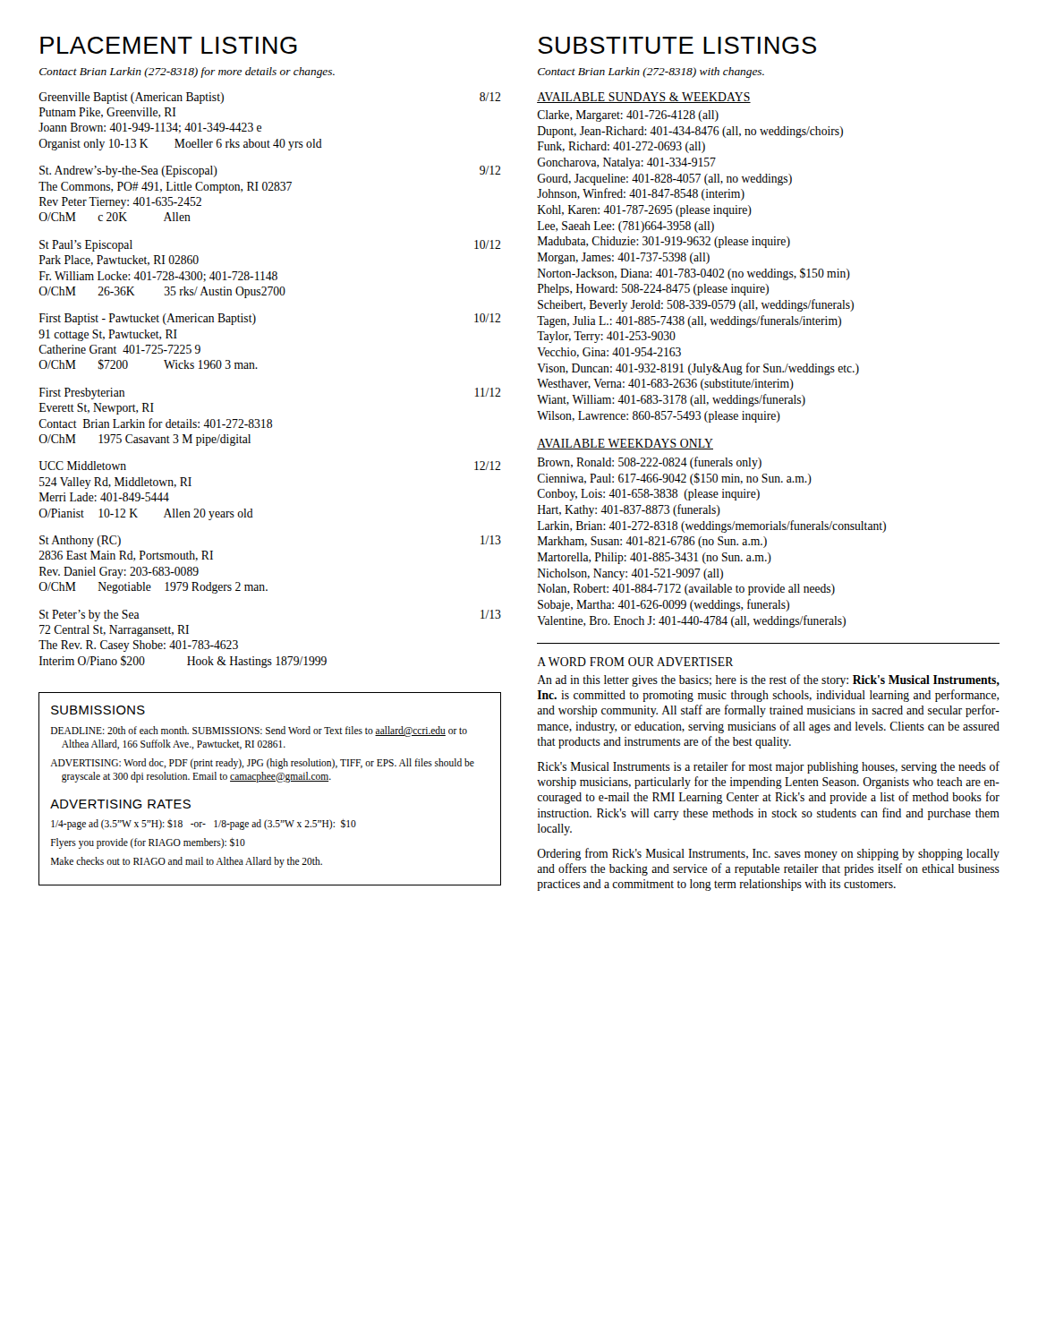Placement Listing
Contact Brian Larkin (272-8318) for more details or changes.
Greenville Baptist (American Baptist) 8/12 Putnam Pike, Greenville, RI Joann Brown: 401-949-1134; 401-349-4423 e Organist only 10-13 K Moeller 6 rks about 40 yrs old
St. Andrew’s-by-the-Sea (Episcopal) 9/12 The Commons, PO# 491, Little Compton, RI 02837 Rev Peter Tierney: 401-635-2452 O/ChM c 20K Allen
St Paul’s Episcopal 10/12 Park Place, Pawtucket, RI 02860 Fr. William Locke: 401-728-4300; 401-728-1148 O/ChM 26-36K 35 rks/ Austin Opus2700
First Baptist - Pawtucket (American Baptist) 10/12 91 cottage St, Pawtucket, RI Catherine Grant 401-725-7225 9 O/ChM $7200 Wicks 1960 3 man.
First Presbyterian 11/12 Everett St, Newport, RI Contact Brian Larkin for details: 401-272-8318 O/ChM 1975 Casavant 3 M pipe/digital
UCC Middletown 12/12 524 Valley Rd, Middletown, RI Merri Lade: 401-849-5444 O/Pianist 10-12 K Allen 20 years old
St Anthony (RC) 1/13 2836 East Main Rd, Portsmouth, RI Rev. Daniel Gray: 203-683-0089 O/ChM Negotiable 1979 Rodgers 2 man.
St Peter’s by the Sea 1/13 72 Central St, Narragansett, RI The Rev. R. Casey Shobe: 401-783-4623 Interim O/Piano $200 Hook & Hastings 1879/1999
Submissions
DEADLINE: 20th of each month. SUBMISSIONS: Send Word or Text files to aallard@ccri.edu or to Althea Allard, 166 Suffolk Ave., Pawtucket, RI 02861.
ADVERTISING: Word doc, PDF (print ready), JPG (high resolution), TIFF, or EPS. All files should be grayscale at 300 dpi resolution. Email to camacphee@gmail.com.
Advertising Rates
1/4-page ad (3.5”W x 5”H): $18 -or- 1/8-page ad (3.5”W x 2.5”H): $10
Flyers you provide (for RIAGO members): $10
Make checks out to RIAGO and mail to Althea Allard by the 20th.
Substitute Listings
Contact Brian Larkin (272-8318) with changes.
Available Sundays & Weekdays
Clarke, Margaret: 401-726-4128 (all)
Dupont, Jean-Richard: 401-434-8476 (all, no weddings/choirs)
Funk, Richard: 401-272-0693 (all)
Goncharova, Natalya: 401-334-9157
Gourd, Jacqueline: 401-828-4057 (all, no weddings)
Johnson, Winfred: 401-847-8548 (interim)
Kohl, Karen: 401-787-2695 (please inquire)
Lee, Saeah Lee: (781)664-3958 (all)
Madubata, Chiduzie: 301-919-9632 (please inquire)
Morgan, James: 401-737-5398 (all)
Norton-Jackson, Diana: 401-783-0402 (no weddings, $150 min)
Phelps, Howard: 508-224-8475 (please inquire)
Scheibert, Beverly Jerold: 508-339-0579 (all, weddings/funerals)
Tagen, Julia L.: 401-885-7438 (all, weddings/funerals/interim)
Taylor, Terry: 401-253-9030
Vecchio, Gina: 401-954-2163
Vison, Duncan: 401-932-8191 (July&Aug for Sun./weddings etc.)
Westhaver, Verna: 401-683-2636 (substitute/interim)
Wiant, William: 401-683-3178 (all, weddings/funerals)
Wilson, Lawrence: 860-857-5493 (please inquire)
Available Weekdays Only
Brown, Ronald: 508-222-0824 (funerals only)
Cienniwa, Paul: 617-466-9042 ($150 min, no Sun. a.m.)
Conboy, Lois: 401-658-3838 (please inquire)
Hart, Kathy: 401-837-8873 (funerals)
Larkin, Brian: 401-272-8318 (weddings/memorials/funerals/consultant)
Markham, Susan: 401-821-6786 (no Sun. a.m.)
Martorella, Philip: 401-885-3431 (no Sun. a.m.)
Nicholson, Nancy: 401-521-9097 (all)
Nolan, Robert: 401-884-7172 (available to provide all needs)
Sobaje, Martha: 401-626-0099 (weddings, funerals)
Valentine, Bro. Enoch J: 401-440-4784 (all, weddings/funerals)
A Word From Our Advertiser
An ad in this letter gives the basics; here is the rest of the story: Rick's Musical Instruments, Inc. is committed to promoting music through schools, individual learning and performance, and worship community. All staff are formally trained musicians in sacred and secular performance, industry, or education, serving musicians of all ages and levels. Clients can be assured that products and instruments are of the best quality.
Rick's Musical Instruments is a retailer for most major publishing houses, serving the needs of worship musicians, particularly for the impending Lenten Season. Organists who teach are encouraged to e-mail the RMI Learning Center at Rick's and provide a list of method books for instruction. Rick's will carry these methods in stock so students can find and purchase them locally.
Ordering from Rick's Musical Instruments, Inc. saves money on shipping by shopping locally and offers the backing and service of a reputable retailer that prides itself on ethical business practices and a commitment to long term relationships with its customers.